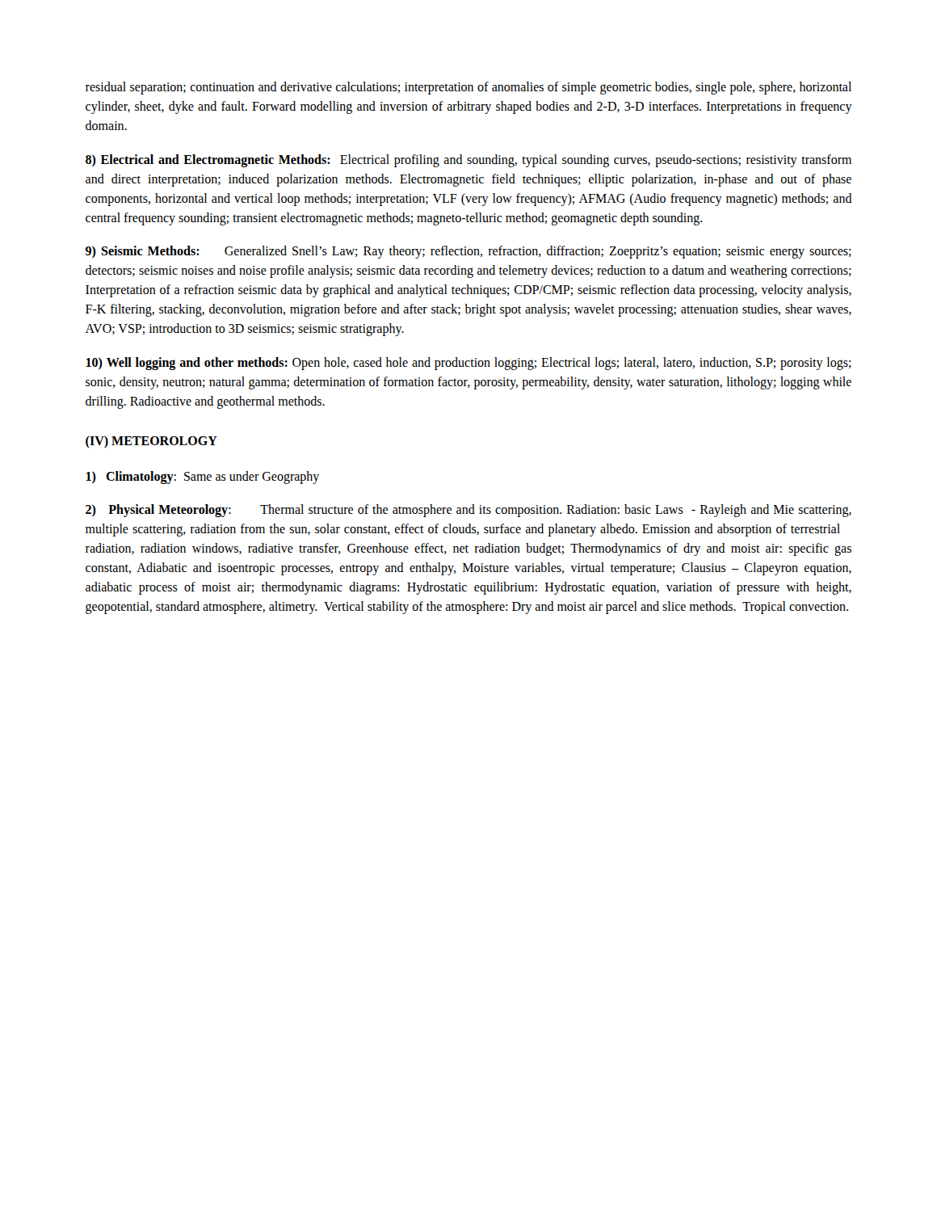residual separation; continuation and derivative calculations; interpretation of anomalies of simple geometric bodies, single pole, sphere, horizontal cylinder, sheet, dyke and fault. Forward modelling and inversion of arbitrary shaped bodies and 2-D, 3-D interfaces. Interpretations in frequency domain.
8) Electrical and Electromagnetic Methods: Electrical profiling and sounding, typical sounding curves, pseudo-sections; resistivity transform and direct interpretation; induced polarization methods. Electromagnetic field techniques; elliptic polarization, in-phase and out of phase components, horizontal and vertical loop methods; interpretation; VLF (very low frequency); AFMAG (Audio frequency magnetic) methods; and central frequency sounding; transient electromagnetic methods; magneto-telluric method; geomagnetic depth sounding.
9) Seismic Methods: Generalized Snell’s Law; Ray theory; reflection, refraction, diffraction; Zoeppritz’s equation; seismic energy sources; detectors; seismic noises and noise profile analysis; seismic data recording and telemetry devices; reduction to a datum and weathering corrections; Interpretation of a refraction seismic data by graphical and analytical techniques; CDP/CMP; seismic reflection data processing, velocity analysis, F-K filtering, stacking, deconvolution, migration before and after stack; bright spot analysis; wavelet processing; attenuation studies, shear waves, AVO; VSP; introduction to 3D seismics; seismic stratigraphy.
10) Well logging and other methods: Open hole, cased hole and production logging; Electrical logs; lateral, latero, induction, S.P; porosity logs; sonic, density, neutron; natural gamma; determination of formation factor, porosity, permeability, density, water saturation, lithology; logging while drilling. Radioactive and geothermal methods.
(IV) METEOROLOGY
1) Climatology: Same as under Geography
2) Physical Meteorology: Thermal structure of the atmosphere and its composition. Radiation: basic Laws - Rayleigh and Mie scattering, multiple scattering, radiation from the sun, solar constant, effect of clouds, surface and planetary albedo. Emission and absorption of terrestrial radiation, radiation windows, radiative transfer, Greenhouse effect, net radiation budget; Thermodynamics of dry and moist air: specific gas constant, Adiabatic and isoentropic processes, entropy and enthalpy, Moisture variables, virtual temperature; Clausius – Clapeyron equation, adiabatic process of moist air; thermodynamic diagrams: Hydrostatic equilibrium: Hydrostatic equation, variation of pressure with height, geopotential, standard atmosphere, altimetry. Vertical stability of the atmosphere: Dry and moist air parcel and slice methods. Tropical convection.